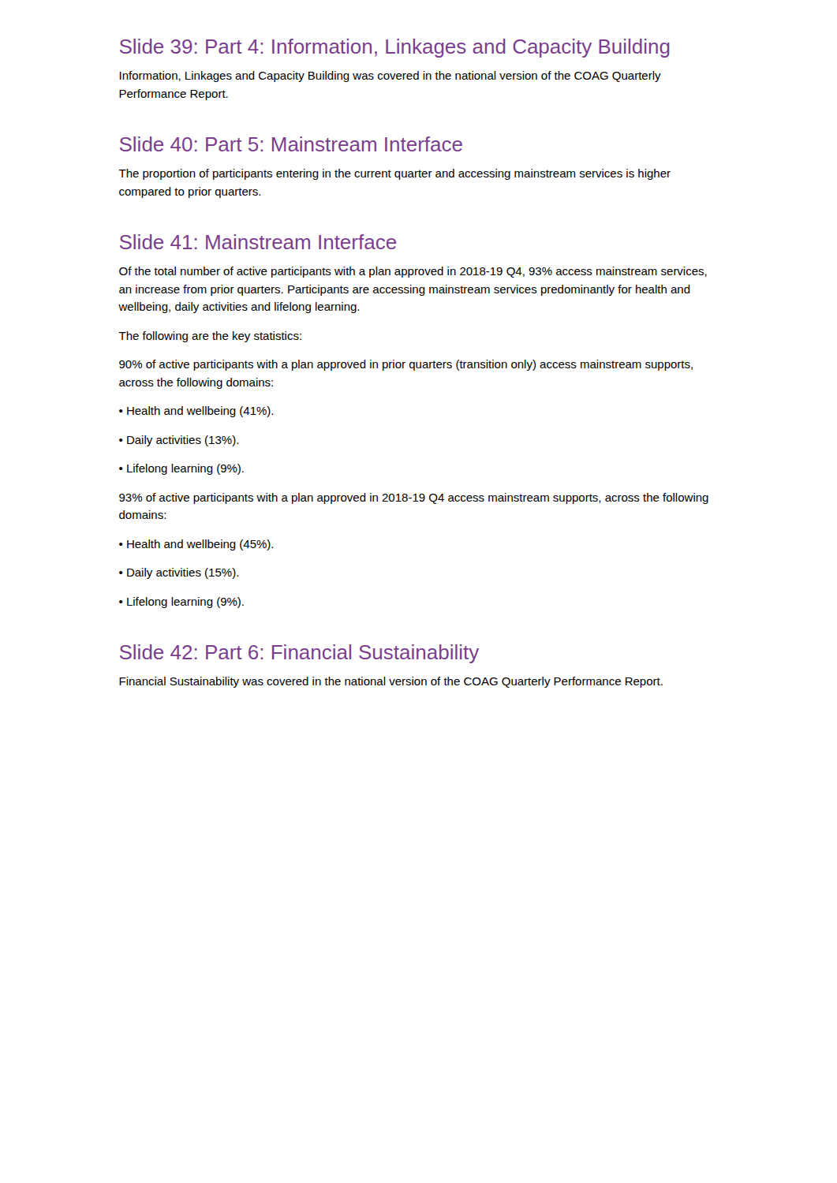Slide 39: Part 4: Information, Linkages and Capacity Building
Information, Linkages and Capacity Building was covered in the national version of the COAG Quarterly Performance Report.
Slide 40: Part 5: Mainstream Interface
The proportion of participants entering in the current quarter and accessing mainstream services is higher compared to prior quarters.
Slide 41: Mainstream Interface
Of the total number of active participants with a plan approved in 2018-19 Q4, 93% access mainstream services, an increase from prior quarters. Participants are accessing mainstream services predominantly for health and wellbeing, daily activities and lifelong learning.
The following are the key statistics:
90% of active participants with a plan approved in prior quarters (transition only) access mainstream supports, across the following domains:
Health and wellbeing (41%).
Daily activities (13%).
Lifelong learning (9%).
93% of active participants with a plan approved in 2018-19 Q4 access mainstream supports, across the following domains:
Health and wellbeing (45%).
Daily activities (15%).
Lifelong learning (9%).
Slide 42: Part 6: Financial Sustainability
Financial Sustainability was covered in the national version of the COAG Quarterly Performance Report.